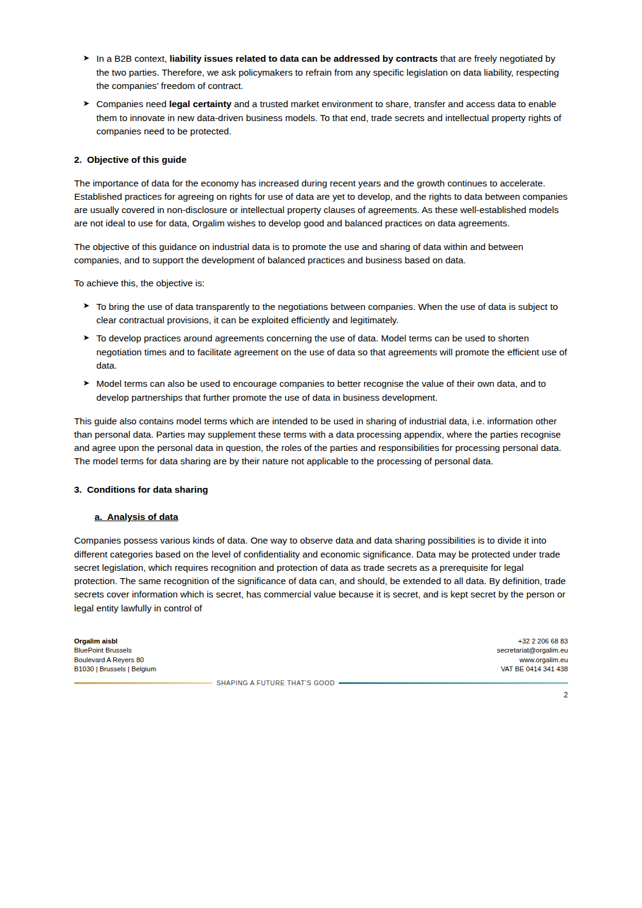In a B2B context, liability issues related to data can be addressed by contracts that are freely negotiated by the two parties. Therefore, we ask policymakers to refrain from any specific legislation on data liability, respecting the companies’ freedom of contract.
Companies need legal certainty and a trusted market environment to share, transfer and access data to enable them to innovate in new data-driven business models. To that end, trade secrets and intellectual property rights of companies need to be protected.
2. Objective of this guide
The importance of data for the economy has increased during recent years and the growth continues to accelerate. Established practices for agreeing on rights for use of data are yet to develop, and the rights to data between companies are usually covered in non-disclosure or intellectual property clauses of agreements. As these well-established models are not ideal to use for data, Orgalim wishes to develop good and balanced practices on data agreements.
The objective of this guidance on industrial data is to promote the use and sharing of data within and between companies, and to support the development of balanced practices and business based on data.
To achieve this, the objective is:
To bring the use of data transparently to the negotiations between companies. When the use of data is subject to clear contractual provisions, it can be exploited efficiently and legitimately.
To develop practices around agreements concerning the use of data. Model terms can be used to shorten negotiation times and to facilitate agreement on the use of data so that agreements will promote the efficient use of data.
Model terms can also be used to encourage companies to better recognise the value of their own data, and to develop partnerships that further promote the use of data in business development.
This guide also contains model terms which are intended to be used in sharing of industrial data, i.e. information other than personal data. Parties may supplement these terms with a data processing appendix, where the parties recognise and agree upon the personal data in question, the roles of the parties and responsibilities for processing personal data. The model terms for data sharing are by their nature not applicable to the processing of personal data.
3. Conditions for data sharing
a. Analysis of data
Companies possess various kinds of data. One way to observe data and data sharing possibilities is to divide it into different categories based on the level of confidentiality and economic significance. Data may be protected under trade secret legislation, which requires recognition and protection of data as trade secrets as a prerequisite for legal protection. The same recognition of the significance of data can, and should, be extended to all data. By definition, trade secrets cover information which is secret, has commercial value because it is secret, and is kept secret by the person or legal entity lawfully in control of
| Orgalim aisbl BluePoint Brussels Boulevard A Reyers 80 B1030 / Brussels / Belgium | +32 2 206 68 83 secretariat@orgalim.eu www.orgalim.eu VAT BE 0414 341 438 |
SHAPING A FUTURE THAT’S GOOD
2